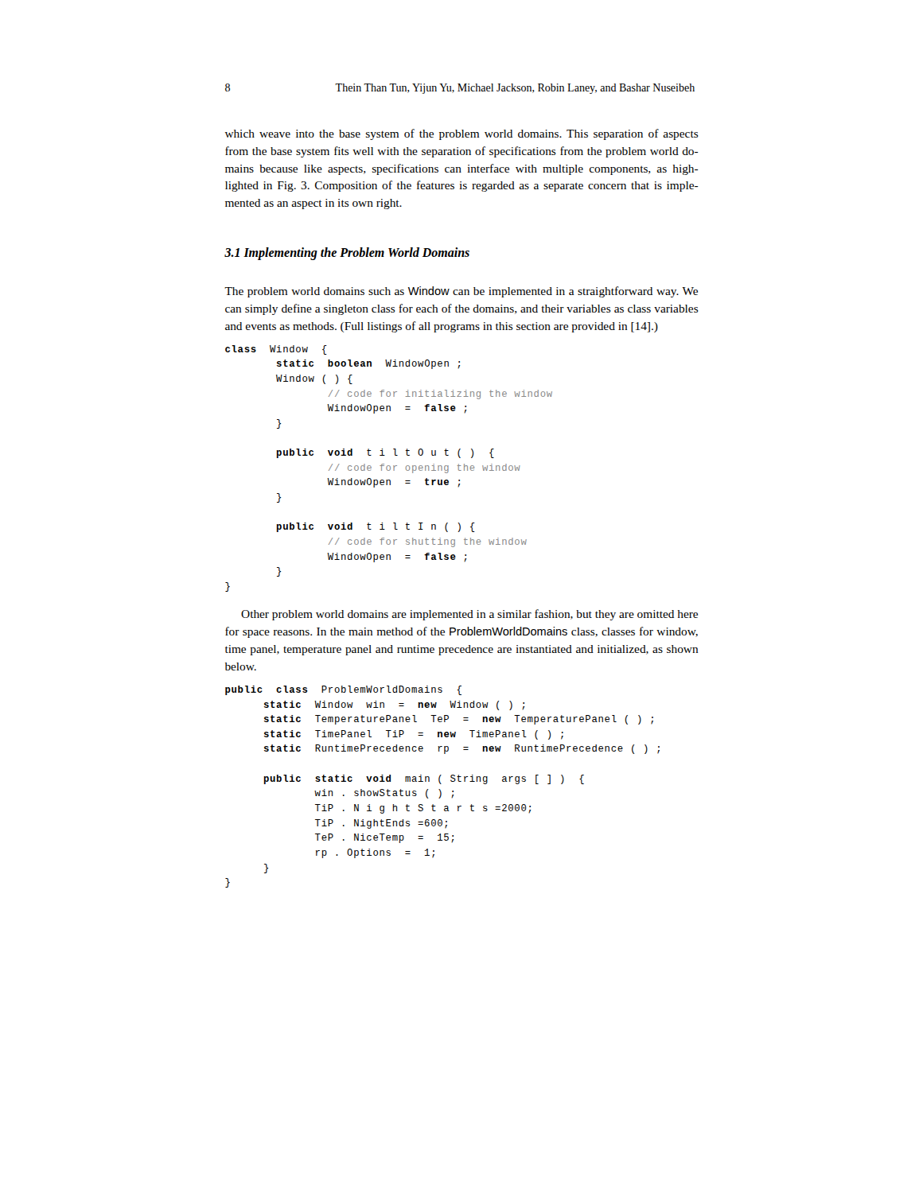8 Thein Than Tun, Yijun Yu, Michael Jackson, Robin Laney, and Bashar Nuseibeh
which weave into the base system of the problem world domains. This separation of aspects from the base system fits well with the separation of specifications from the problem world domains because like aspects, specifications can interface with multiple components, as highlighted in Fig. 3. Composition of the features is regarded as a separate concern that is implemented as an aspect in its own right.
3.1 Implementing the Problem World Domains
The problem world domains such as Window can be implemented in a straightforward way. We can simply define a singleton class for each of the domains, and their variables as class variables and events as methods. (Full listings of all programs in this section are provided in [14].)
class  Window  {
        static  boolean  WindowOpen ;
        Window ( ) {
                // code for initializing the window
                WindowOpen  =  false ;
        }

        public  void  t i l t O u t ( )  {
                // code for opening the window
                WindowOpen  =  true ;
        }

        public  void  t i l t I n ( ) {
                // code for shutting the window
                WindowOpen  =  false ;
        }
}
Other problem world domains are implemented in a similar fashion, but they are omitted here for space reasons. In the main method of the ProblemWorldDomains class, classes for window, time panel, temperature panel and runtime precedence are instantiated and initialized, as shown below.
public  class  ProblemWorldDomains  {
      static  Window  win  =  new  Window ( ) ;
      static  TemperaturePanel  TeP  =  new  TemperaturePanel ( ) ;
      static  TimePanel  TiP  =  new  TimePanel ( ) ;
      static  RuntimePrecedence  rp  =  new  RuntimePrecedence ( ) ;

      public  static  void  main ( String  args [ ] )  {
              win . showStatus ( ) ;
              TiP . N i g h t S t a r t s =2000;
              TiP . NightEnds =600;
              TeP . NiceTemp  =  15;
              rp . Options  =  1;
      }
}